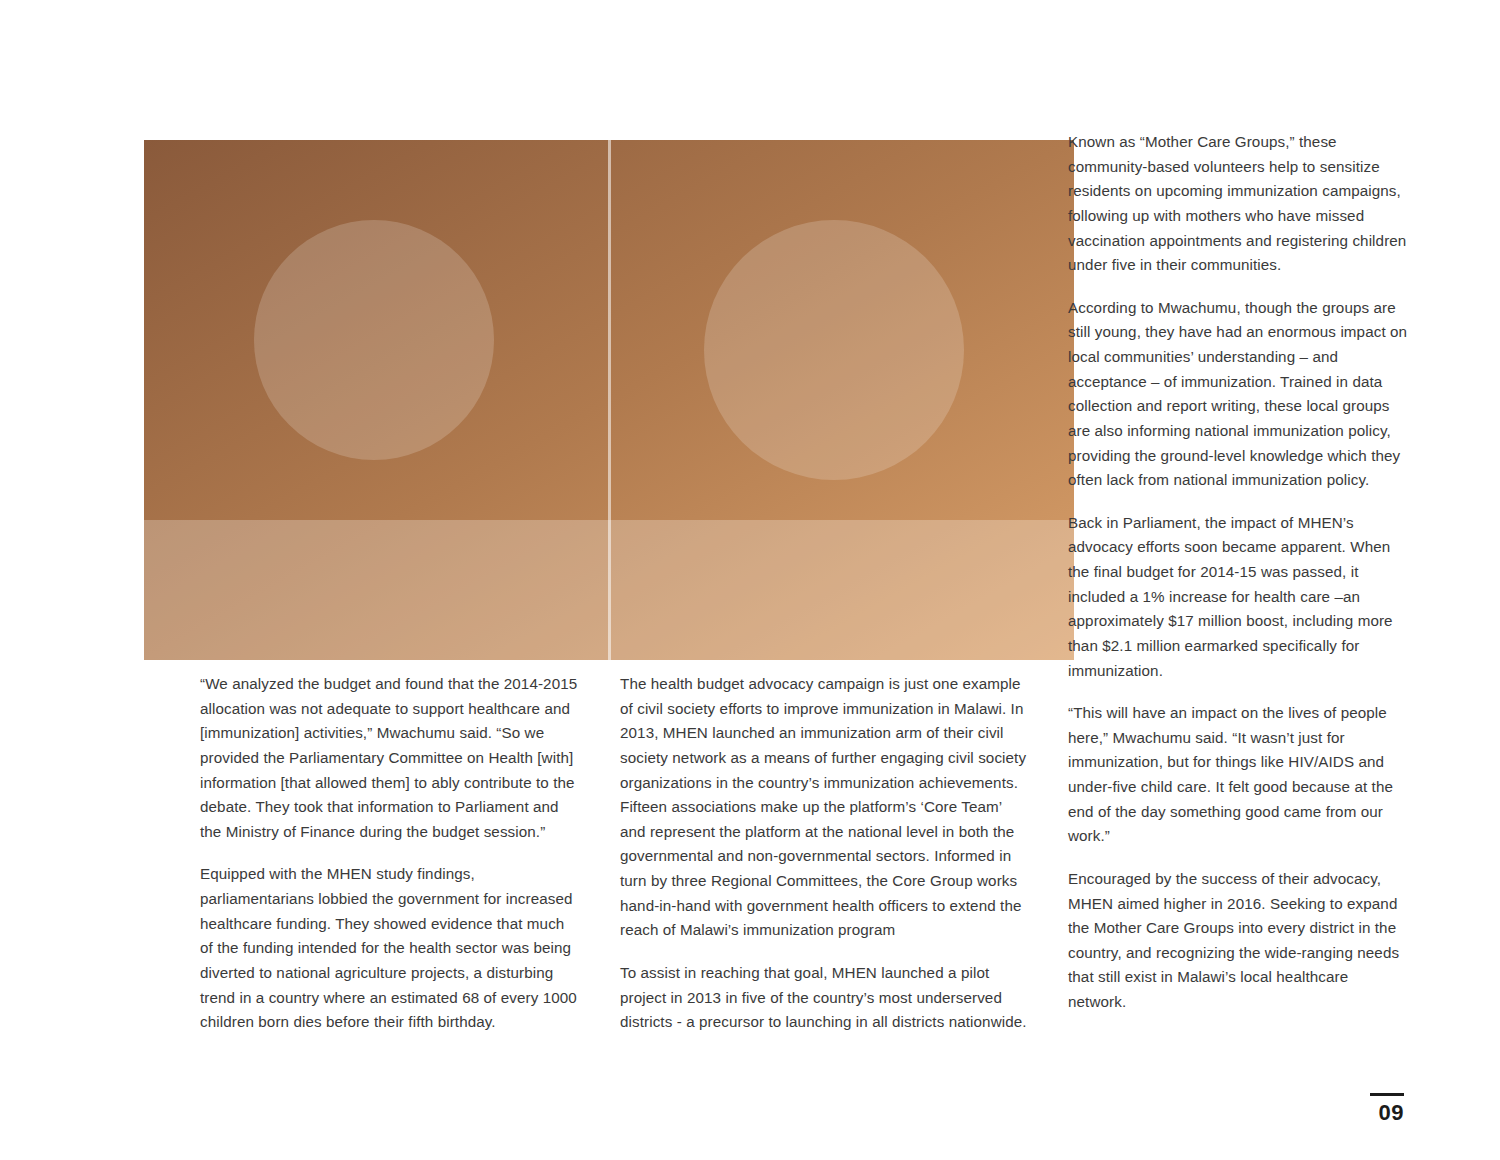“We analyzed the budget and found that the 2014-2015 allocation was not adequate to support healthcare and [immunization] activities,” Mwachumu said. “So we provided the Parliamentary Committee on Health [with] information [that allowed them] to ably contribute to the debate. They took that information to Parliament and the Ministry of Finance during the budget session.”
Equipped with the MHEN study findings, parliamentarians lobbied the government for increased healthcare funding. They showed evidence that much of the funding intended for the health sector was being diverted to national agriculture projects, a disturbing trend in a country where an estimated 68 of every 1000 children born dies before their fifth birthday.
The health budget advocacy campaign is just one example of civil society efforts to improve immunization in Malawi. In 2013, MHEN launched an immunization arm of their civil society network as a means of further engaging civil society organizations in the country’s immunization achievements. Fifteen associations make up the platform’s ‘Core Team’ and represent the platform at the national level in both the governmental and non-governmental sectors. Informed in turn by three Regional Committees, the Core Group works hand-in-hand with government health officers to extend the reach of Malawi’s immunization program
To assist in reaching that goal, MHEN launched a pilot project in 2013 in five of the country’s most underserved districts - a precursor to launching in all districts nationwide.
Known as “Mother Care Groups,” these community-based volunteers help to sensitize residents on upcoming immunization campaigns, following up with mothers who have missed vaccination appointments and registering children under five in their communities.
According to Mwachumu, though the groups are still young, they have had an enormous impact on local communities’ understanding – and acceptance – of immunization. Trained in data collection and report writing, these local groups are also informing national immunization policy, providing the ground-level knowledge which they often lack from national immunization policy.
Back in Parliament, the impact of MHEN’s advocacy efforts soon became apparent. When the final budget for 2014-15 was passed, it included a 1% increase for health care –an approximately $17 million boost, including more than $2.1 million earmarked specifically for immunization.
“This will have an impact on the lives of people here,” Mwachumu said. “It wasn’t just for immunization, but for things like HIV/AIDS and under-five child care. It felt good because at the end of the day something good came from our work.”
Encouraged by the success of their advocacy, MHEN aimed higher in 2016. Seeking to expand the Mother Care Groups into every district in the country, and recognizing the wide-ranging needs that still exist in Malawi’s local healthcare network.
09